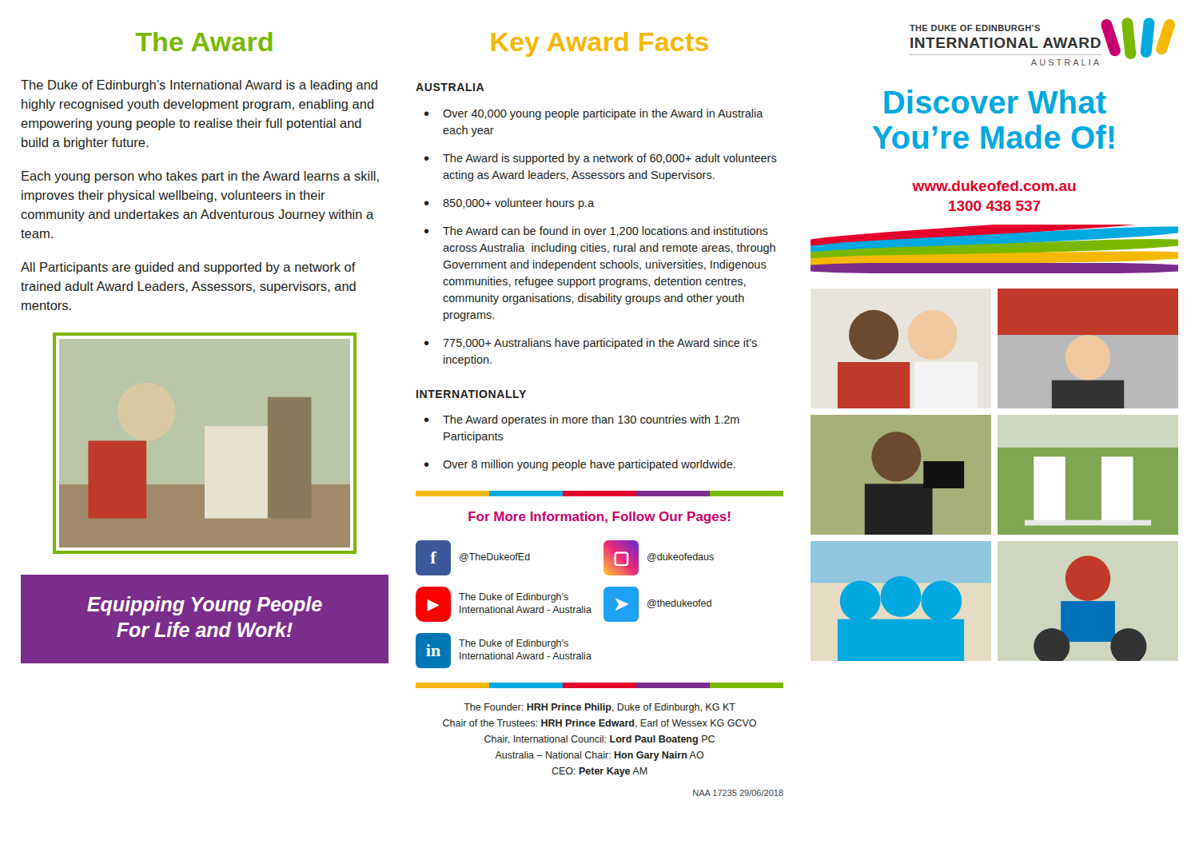The Award
The Duke of Edinburgh’s International Award is a leading and highly recognised youth development program, enabling and empowering young people to realise their full potential and build a brighter future.
Each young person who takes part in the Award learns a skill, improves their physical wellbeing, volunteers in their community and undertakes an Adventurous Journey within a team.
All Participants are guided and supported by a network of trained adult Award Leaders, Assessors, supervisors, and mentors.
Equipping Young People
For Life and Work!
Key Award Facts
AUSTRALIA
Over 40,000 young people participate in the Award in Australia each year
The Award is supported by a network of 60,000+ adult volunteers acting as Award leaders, Assessors and Supervisors.
850,000+ volunteer hours p.a
The Award can be found in over 1,200 locations and institutions across Australia including cities, rural and remote areas, through Government and independent schools, universities, Indigenous communities, refugee support programs, detention centres, community organisations, disability groups and other youth programs.
775,000+ Australians have participated in the Award since it’s inception.
INTERNATIONALLY
The Award operates in more than 130 countries with 1.2m Participants
Over 8 million young people have participated worldwide.
For More Information, Follow Our Pages!
f@TheDukeofEd
▢@dukeofedaus
▶The Duke of Edinburgh’s
International Award - Australia
➤@thedukeofed
in The Duke of Edinburgh’s
International Award - Australia
The Founder: HRH Prince Philip, Duke of Edinburgh, KG KT
Chair of the Trustees: HRH Prince Edward, Earl of Wessex KG GCVO
Chair, International Council: Lord Paul Boateng PC
Australia – National Chair: Hon Gary Nairn AO
CEO: Peter Kaye AM
NAA 17235 29/06/2018
THE DUKE OF EDINBURGH’S
INTERNATIONAL AWARD
AUSTRALIA
Discover What
You’re Made Of!
www.dukeofed.com.au
1300 438 537